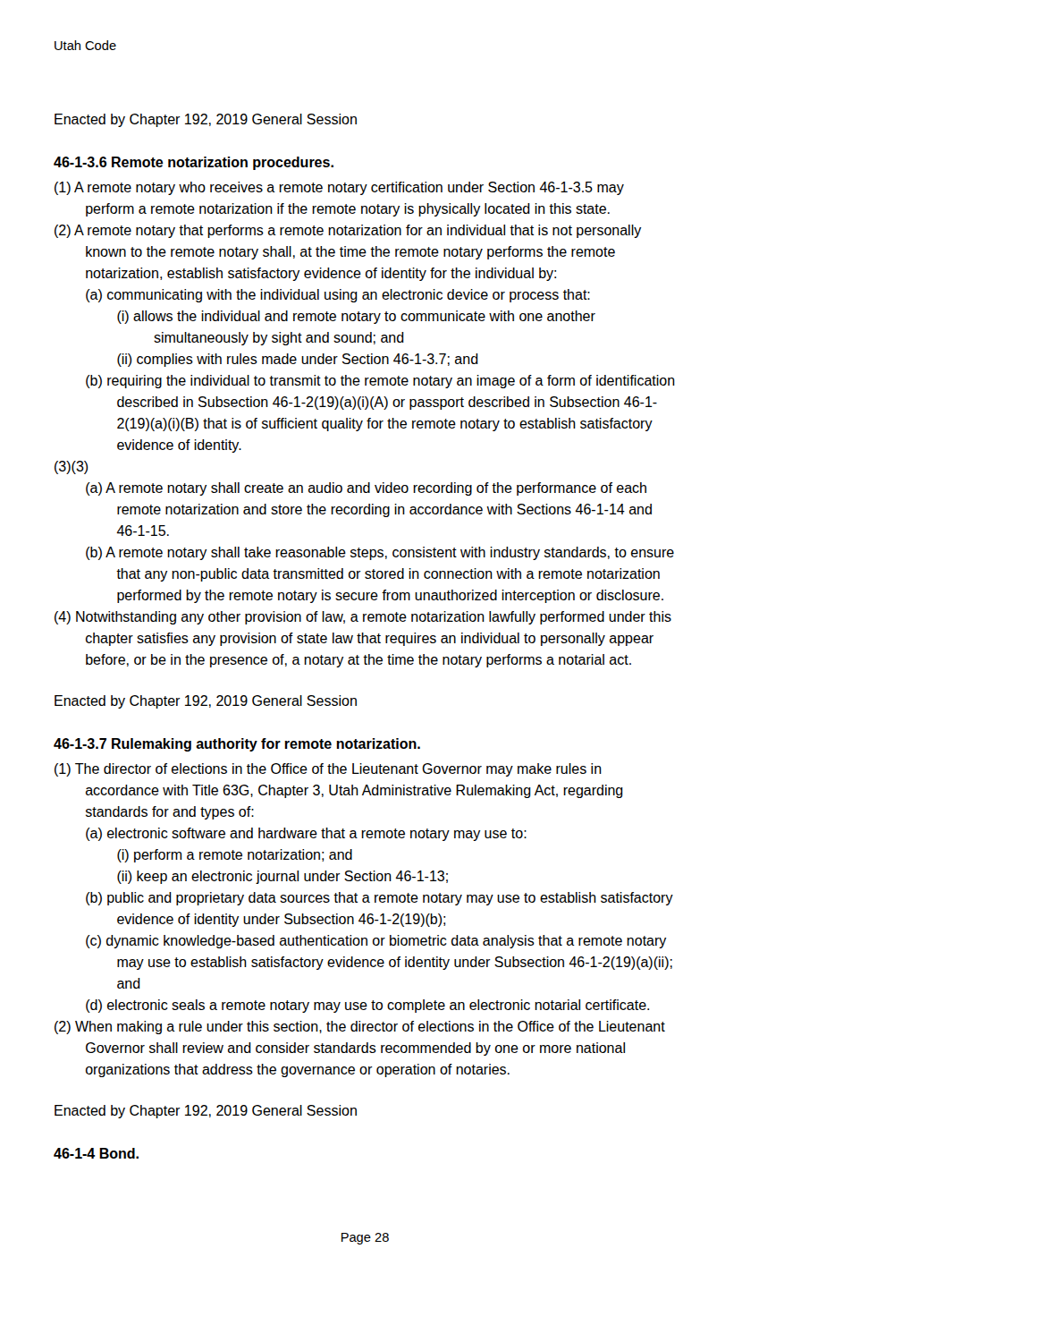Utah Code
Enacted by Chapter 192, 2019 General Session
46-1-3.6 Remote notarization procedures.
(1) A remote notary who receives a remote notary certification under Section 46-1-3.5 may perform a remote notarization if the remote notary is physically located in this state.
(2) A remote notary that performs a remote notarization for an individual that is not personally known to the remote notary shall, at the time the remote notary performs the remote notarization, establish satisfactory evidence of identity for the individual by:
(a) communicating with the individual using an electronic device or process that:
(i) allows the individual and remote notary to communicate with one another simultaneously by sight and sound; and
(ii) complies with rules made under Section 46-1-3.7; and
(b) requiring the individual to transmit to the remote notary an image of a form of identification described in Subsection 46-1-2(19)(a)(i)(A) or passport described in Subsection 46-1-2(19)(a)(i)(B) that is of sufficient quality for the remote notary to establish satisfactory evidence of identity.
(3)(3)
(a) A remote notary shall create an audio and video recording of the performance of each remote notarization and store the recording in accordance with Sections 46-1-14 and 46-1-15.
(b) A remote notary shall take reasonable steps, consistent with industry standards, to ensure that any non-public data transmitted or stored in connection with a remote notarization performed by the remote notary is secure from unauthorized interception or disclosure.
(4) Notwithstanding any other provision of law, a remote notarization lawfully performed under this chapter satisfies any provision of state law that requires an individual to personally appear before, or be in the presence of, a notary at the time the notary performs a notarial act.
Enacted by Chapter 192, 2019 General Session
46-1-3.7 Rulemaking authority for remote notarization.
(1) The director of elections in the Office of the Lieutenant Governor may make rules in accordance with Title 63G, Chapter 3, Utah Administrative Rulemaking Act, regarding standards for and types of:
(a) electronic software and hardware that a remote notary may use to:
(i) perform a remote notarization; and
(ii) keep an electronic journal under Section 46-1-13;
(b) public and proprietary data sources that a remote notary may use to establish satisfactory evidence of identity under Subsection 46-1-2(19)(b);
(c) dynamic knowledge-based authentication or biometric data analysis that a remote notary may use to establish satisfactory evidence of identity under Subsection 46-1-2(19)(a)(ii); and
(d) electronic seals a remote notary may use to complete an electronic notarial certificate.
(2) When making a rule under this section, the director of elections in the Office of the Lieutenant Governor shall review and consider standards recommended by one or more national organizations that address the governance or operation of notaries.
Enacted by Chapter 192, 2019 General Session
46-1-4 Bond.
Page 28